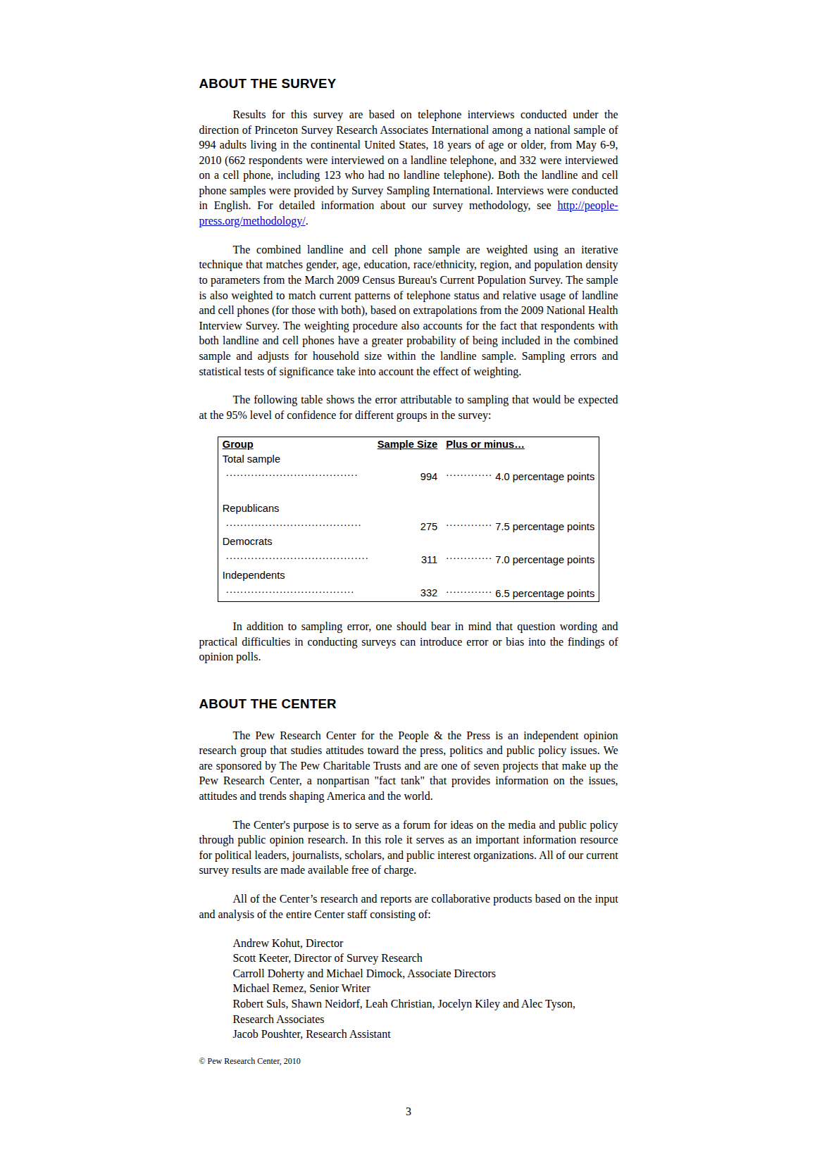ABOUT THE SURVEY
Results for this survey are based on telephone interviews conducted under the direction of Princeton Survey Research Associates International among a national sample of 994 adults living in the continental United States, 18 years of age or older, from May 6-9, 2010 (662 respondents were interviewed on a landline telephone, and 332 were interviewed on a cell phone, including 123 who had no landline telephone). Both the landline and cell phone samples were provided by Survey Sampling International. Interviews were conducted in English. For detailed information about our survey methodology, see http://people-press.org/methodology/.
The combined landline and cell phone sample are weighted using an iterative technique that matches gender, age, education, race/ethnicity, region, and population density to parameters from the March 2009 Census Bureau's Current Population Survey. The sample is also weighted to match current patterns of telephone status and relative usage of landline and cell phones (for those with both), based on extrapolations from the 2009 National Health Interview Survey. The weighting procedure also accounts for the fact that respondents with both landline and cell phones have a greater probability of being included in the combined sample and adjusts for household size within the landline sample. Sampling errors and statistical tests of significance take into account the effect of weighting.
The following table shows the error attributable to sampling that would be expected at the 95% level of confidence for different groups in the survey:
| Group | Sample Size | Plus or minus… |
| --- | --- | --- |
| Total sample ..................................... | 994 | ............. 4.0 percentage points |
| Republicans ...................................... | 275 | ............. 7.5 percentage points |
| Democrats ........................................ | 311 | ............. 7.0 percentage points |
| Independents .................................... | 332 | ............. 6.5 percentage points |
In addition to sampling error, one should bear in mind that question wording and practical difficulties in conducting surveys can introduce error or bias into the findings of opinion polls.
ABOUT THE CENTER
The Pew Research Center for the People & the Press is an independent opinion research group that studies attitudes toward the press, politics and public policy issues. We are sponsored by The Pew Charitable Trusts and are one of seven projects that make up the Pew Research Center, a nonpartisan "fact tank" that provides information on the issues, attitudes and trends shaping America and the world.
The Center's purpose is to serve as a forum for ideas on the media and public policy through public opinion research. In this role it serves as an important information resource for political leaders, journalists, scholars, and public interest organizations. All of our current survey results are made available free of charge.
All of the Center’s research and reports are collaborative products based on the input and analysis of the entire Center staff consisting of:
Andrew Kohut, Director
Scott Keeter, Director of Survey Research
Carroll Doherty and Michael Dimock, Associate Directors
Michael Remez, Senior Writer
Robert Suls, Shawn Neidorf, Leah Christian, Jocelyn Kiley and Alec Tyson, Research Associates
Jacob Poushter, Research Assistant
© Pew Research Center, 2010
3